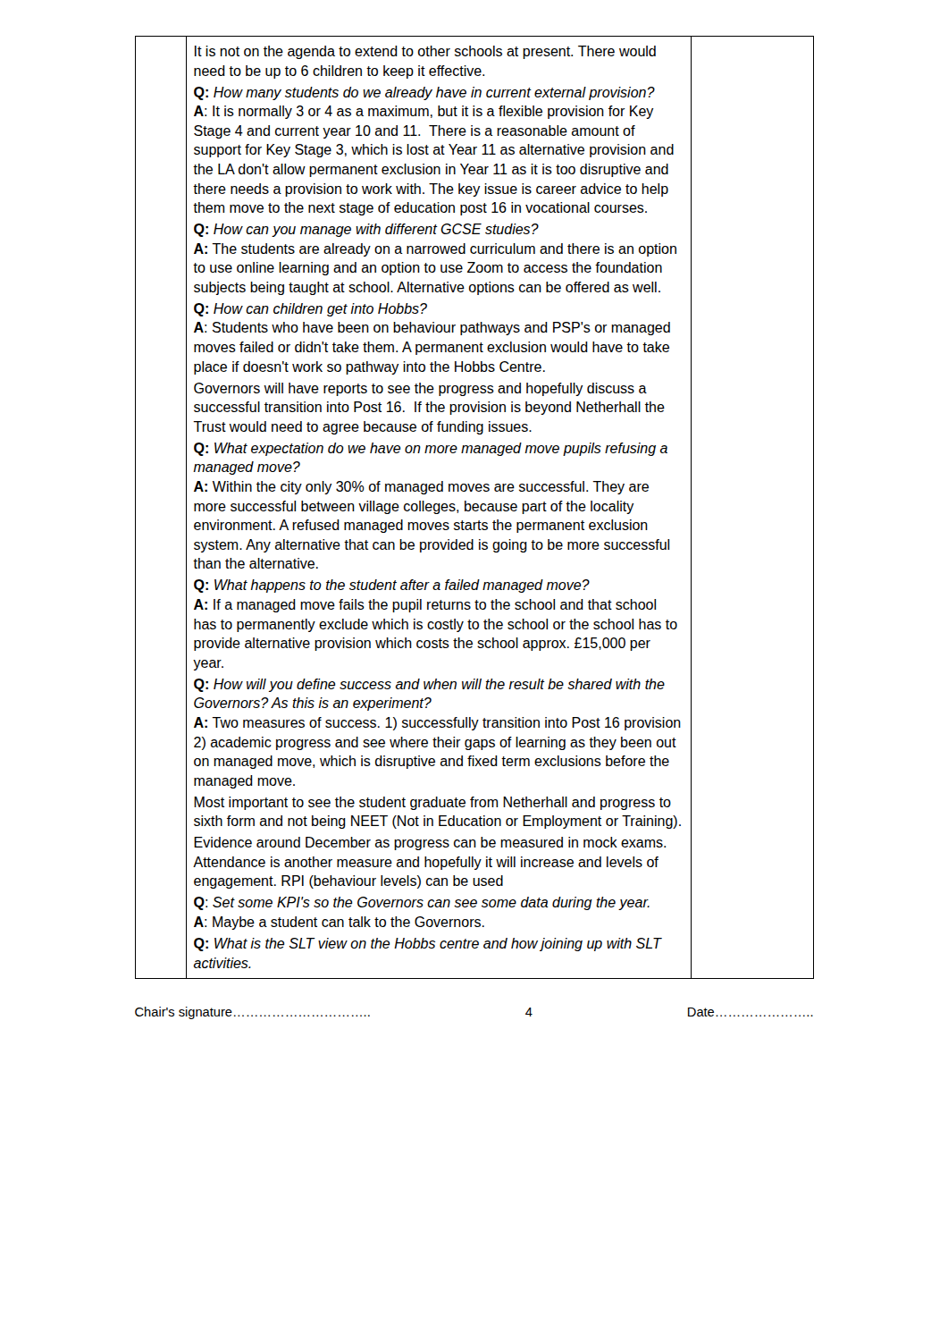| | It is not on the agenda to extend to other schools at present. There would need to be up to 6 children to keep it effective. Q: How many students do we already have in current external provision? A : It is normally 3 or 4 as a maximum, but it is a flexible provision for Key Stage 4 and current year 10 and 11. There is a reasonable amount of support for Key Stage 3, which is lost at Year 11 as alternative provision and the LA don't allow permanent exclusion in Year 11 as it is too disruptive and there needs a provision to work with. The key issue is career advice to help them move to the next stage of education post 16 in vocational courses. Q: How can you manage with different GCSE studies? A: The students are already on a narrowed curriculum and there is an option to use online learning and an option to use Zoom to access the foundation subjects being taught at school. Alternative options can be offered as well. Q: How can children get into Hobbs? A : Students who have been on behaviour pathways and PSP's or managed moves failed or didn't take them. A permanent exclusion would have to take place if doesn't work so pathway into the Hobbs Centre. Governors will have reports to see the progress and hopefully discuss a successful transition into Post 16. If the provision is beyond Netherhall the Trust would need to agree because of funding issues. Q: What expectation do we have on more managed move pupils refusing a managed move? A: Within the city only 30% of managed moves are successful. They are more successful between village colleges, because part of the locality environment. A refused managed moves starts the permanent exclusion system. Any alternative that can be provided is going to be more successful than the alternative. Q: What happens to the student after a failed managed move? A: If a managed move fails the pupil returns to the school and that school has to permanently exclude which is costly to the school or the school has to provide alternative provision which costs the school approx. £15,000 per year. Q: How will you define success and when will the result be shared with the Governors? As this is an experiment? A: Two measures of success. 1) successfully transition into Post 16 provision 2) academic progress and see where their gaps of learning as they been out on managed move, which is disruptive and fixed term exclusions before the managed move. Most important to see the student graduate from Netherhall and progress to sixth form and not being NEET (Not in Education or Employment or Training). Evidence around December as progress can be measured in mock exams. Attendance is another measure and hopefully it will increase and levels of engagement. RPI (behaviour levels) can be used Q : Set some KPI's so the Governors can see some data during the year. A : Maybe a student can talk to the Governors. Q: What is the SLT view on the Hobbs centre and how joining up with SLT activities. | |
Chair's signature…………………………..
4
Date…………………..